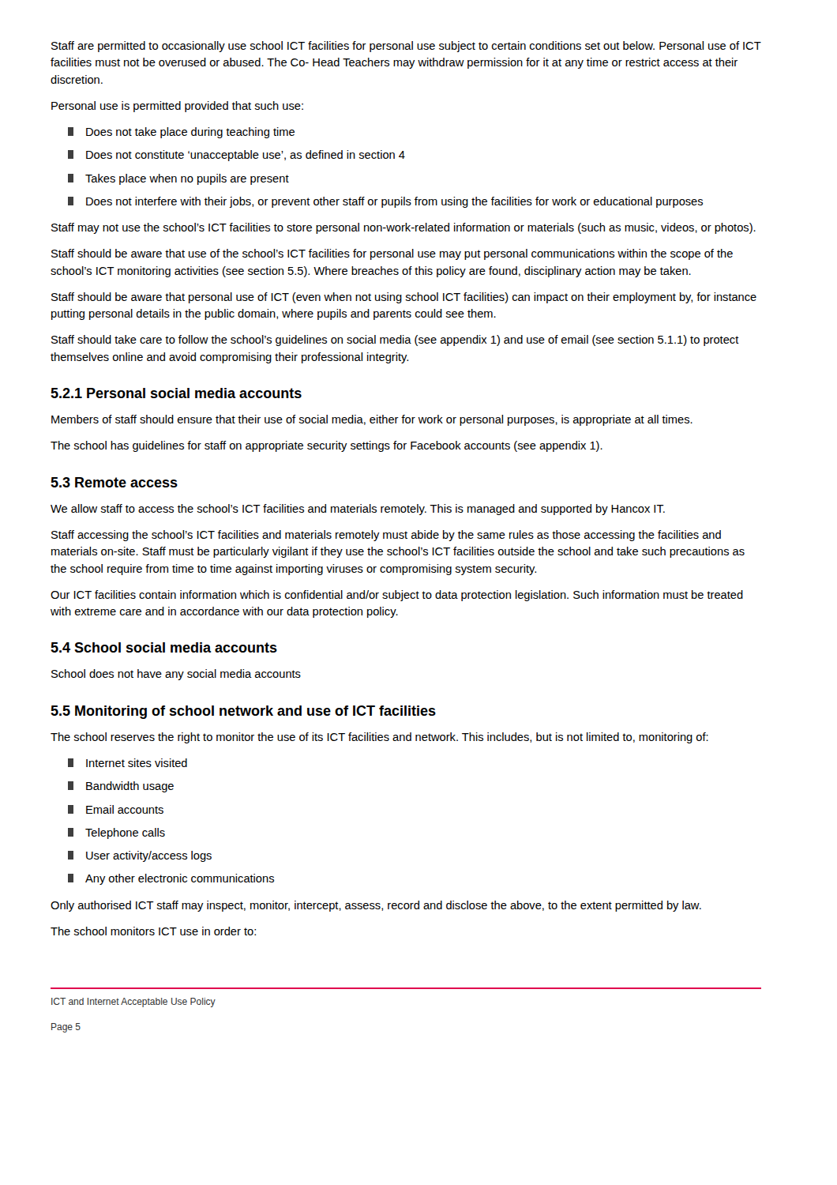Staff are permitted to occasionally use school ICT facilities for personal use subject to certain conditions set out below. Personal use of ICT facilities must not be overused or abused. The Co- Head Teachers may withdraw permission for it at any time or restrict access at their discretion.
Personal use is permitted provided that such use:
Does not take place during teaching time
Does not constitute ‘unacceptable use’, as defined in section 4
Takes place when no pupils are present
Does not interfere with their jobs, or prevent other staff or pupils from using the facilities for work or educational purposes
Staff may not use the school’s ICT facilities to store personal non-work-related information or materials (such as music, videos, or photos).
Staff should be aware that use of the school’s ICT facilities for personal use may put personal communications within the scope of the school’s ICT monitoring activities (see section 5.5). Where breaches of this policy are found, disciplinary action may be taken.
Staff should be aware that personal use of ICT (even when not using school ICT facilities) can impact on their employment by, for instance putting personal details in the public domain, where pupils and parents could see them.
Staff should take care to follow the school’s guidelines on social media (see appendix 1) and use of email (see section 5.1.1) to protect themselves online and avoid compromising their professional integrity.
5.2.1 Personal social media accounts
Members of staff should ensure that their use of social media, either for work or personal purposes, is appropriate at all times.
The school has guidelines for staff on appropriate security settings for Facebook accounts (see appendix 1).
5.3 Remote access
We allow staff to access the school’s ICT facilities and materials remotely. This is managed and supported by Hancox IT.
Staff accessing the school’s ICT facilities and materials remotely must abide by the same rules as those accessing the facilities and materials on-site. Staff must be particularly vigilant if they use the school’s ICT facilities outside the school and take such precautions as the school require from time to time against importing viruses or compromising system security.
Our ICT facilities contain information which is confidential and/or subject to data protection legislation. Such information must be treated with extreme care and in accordance with our data protection policy.
5.4 School social media accounts
School does not have any social media accounts
5.5 Monitoring of school network and use of ICT facilities
The school reserves the right to monitor the use of its ICT facilities and network. This includes, but is not limited to, monitoring of:
Internet sites visited
Bandwidth usage
Email accounts
Telephone calls
User activity/access logs
Any other electronic communications
Only authorised ICT staff may inspect, monitor, intercept, assess, record and disclose the above, to the extent permitted by law.
The school monitors ICT use in order to:
ICT and Internet Acceptable Use Policy
Page 5